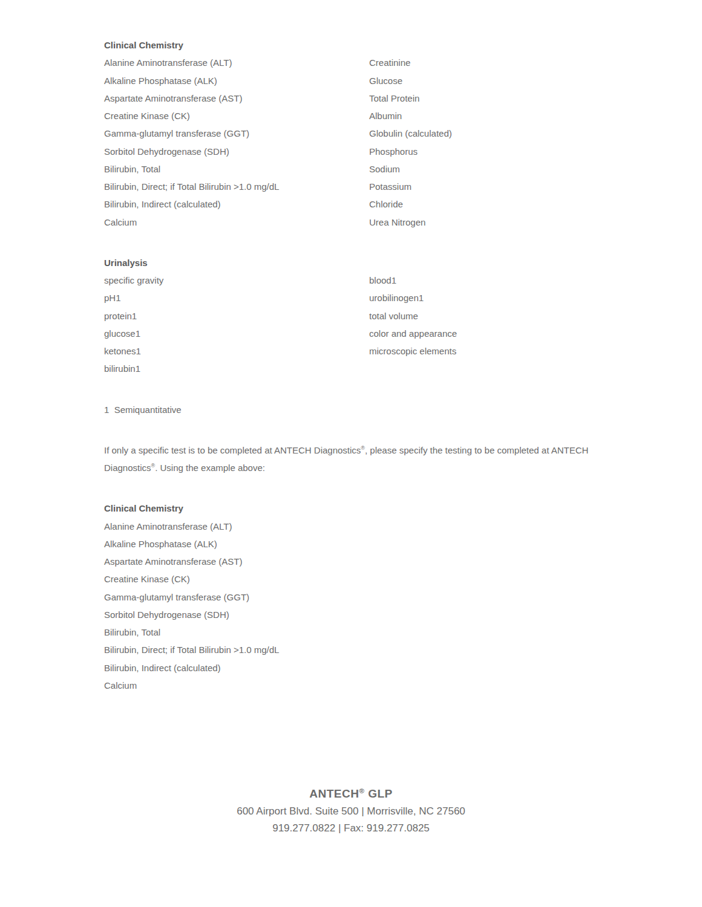Clinical Chemistry
Alanine Aminotransferase (ALT)
Alkaline Phosphatase (ALK)
Aspartate Aminotransferase (AST)
Creatine Kinase (CK)
Gamma-glutamyl transferase (GGT)
Sorbitol Dehydrogenase (SDH)
Bilirubin, Total
Bilirubin, Direct; if Total Bilirubin >1.0 mg/dL
Bilirubin, Indirect (calculated)
Calcium
Creatinine
Glucose
Total Protein
Albumin
Globulin (calculated)
Phosphorus
Sodium
Potassium
Chloride
Urea Nitrogen
Urinalysis
specific gravity
pH1
protein1
glucose1
ketones1
bilirubin1
blood1
urobilinogen1
total volume
color and appearance
microscopic elements
1 Semiquantitative
If only a specific test is to be completed at ANTECH Diagnostics®, please specify the testing to be completed at ANTECH Diagnostics®. Using the example above:
Clinical Chemistry
Alanine Aminotransferase (ALT)
Alkaline Phosphatase (ALK)
Aspartate Aminotransferase (AST)
Creatine Kinase (CK)
Gamma-glutamyl transferase (GGT)
Sorbitol Dehydrogenase (SDH)
Bilirubin, Total
Bilirubin, Direct; if Total Bilirubin >1.0 mg/dL
Bilirubin, Indirect (calculated)
Calcium
ANTECH® GLP
600 Airport Blvd. Suite 500 | Morrisville, NC 27560
919.277.0822 | Fax: 919.277.0825